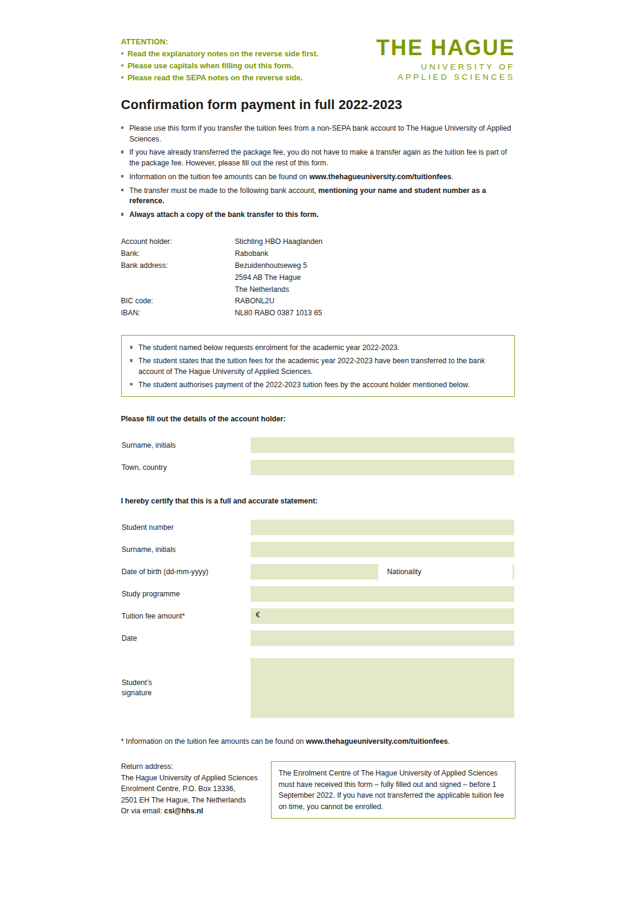ATTENTION:
Read the explanatory notes on the reverse side first.
Please use capitals when filling out this form.
Please read the SEPA notes on the reverse side.
THE HAGUE
UNIVERSITY OF
APPLIED SCIENCES
Confirmation form payment in full 2022-2023
Please use this form if you transfer the tuition fees from a non-SEPA bank account to The Hague University of Applied Sciences.
If you have already transferred the package fee, you do not have to make a transfer again as the tuition fee is part of the package fee. However, please fill out the rest of this form.
Information on the tuition fee amounts can be found on www.thehagueuniversity.com/tuitionfees.
The transfer must be made to the following bank account, mentioning your name and student number as a reference.
Always attach a copy of the bank transfer to this form.
| Account holder: | Stichting HBO Haaglanden |
| Bank: | Rabobank |
| Bank address: | Bezuidenhoutseweg 5 |
| | 2594 AB The Hague |
| | The Netherlands |
| BIC code: | RABONL2U |
| IBAN: | NL80 RABO 0387 1013 65 |
The student named below requests enrolment for the academic year 2022-2023.
The student states that the tuition fees for the academic year 2022-2023 have been transferred to the bank account of The Hague University of Applied Sciences.
The student authorises payment of the 2022-2023 tuition fees by the account holder mentioned below.
Please fill out the details of the account holder:
| Surname, initials | |
| Town, country | |
I hereby certify that this is a full and accurate statement:
| Student number | |
| Surname, initials | |
| Date of birth (dd-mm-yyyy) | | Nationality | |
| Study programme | |
| Tuition fee amount* | € |
| Date | |
| Student’s signature | |
* Information on the tuition fee amounts can be found on www.thehagueuniversity.com/tuitionfees.
Return address:
The Hague University of Applied Sciences
Enrolment Centre, P.O. Box 13336,
2501 EH The Hague, The Netherlands
Or via email: csi@hhs.nl
The Enrolment Centre of The Hague University of Applied Sciences must have received this form – fully filled out and signed – before 1 September 2022. If you have not transferred the applicable tuition fee on time, you cannot be enrolled.